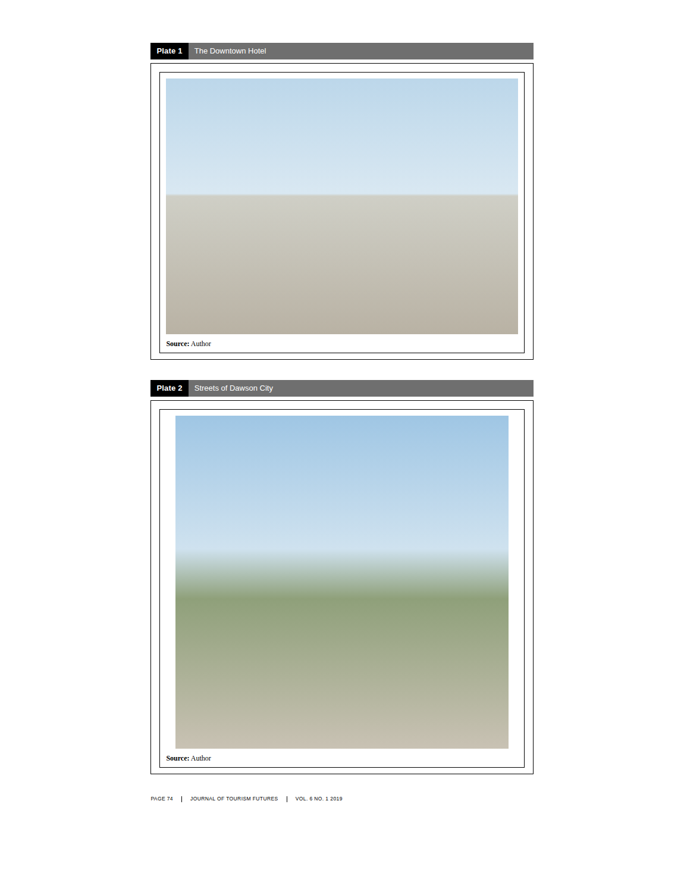Plate 1
The Downtown Hotel
Source: Author
Plate 2
Streets of Dawson City
Source: Author
PAGE 74 JOURNAL OF TOURISM FUTURES VOL. 6 NO. 1 2019